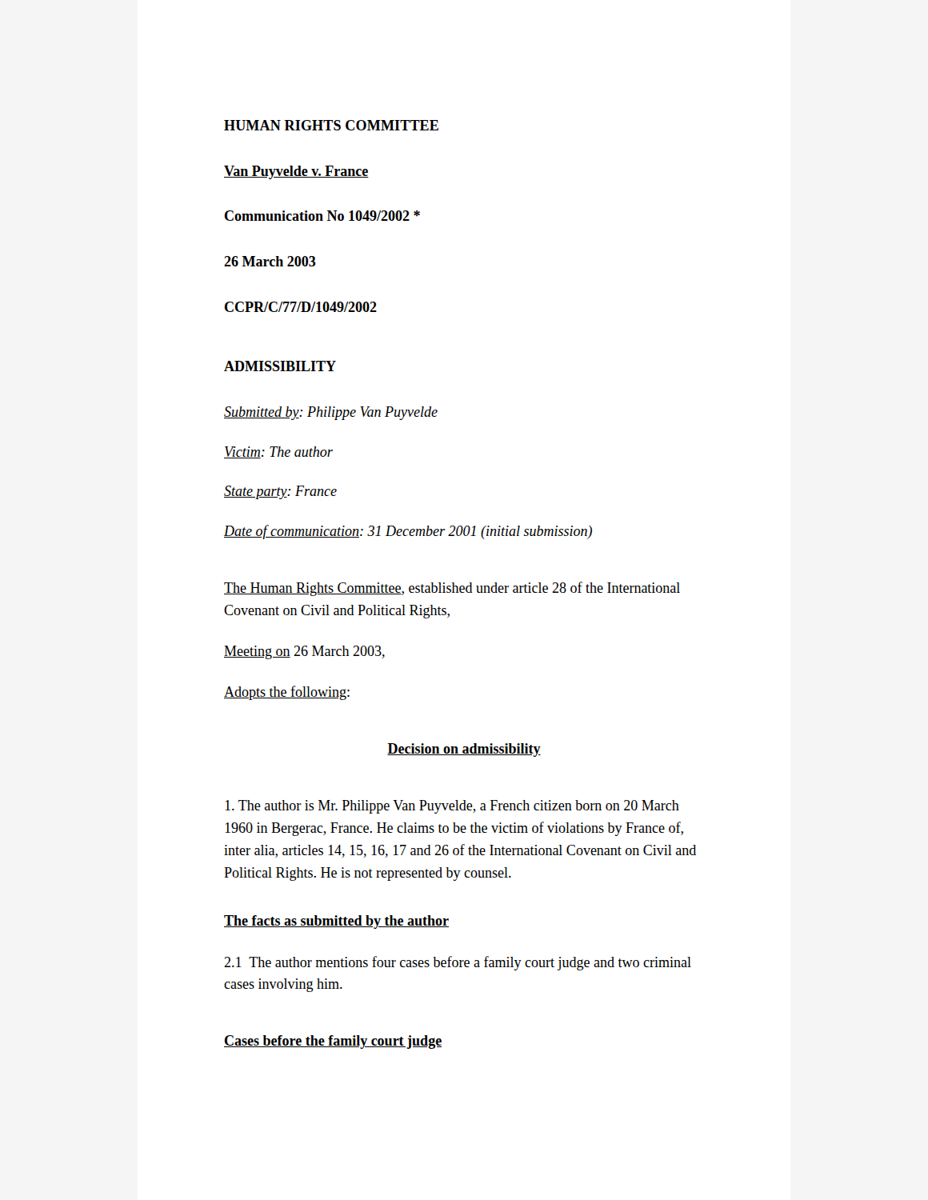HUMAN RIGHTS COMMITTEE
Van Puyvelde v. France
Communication No 1049/2002 *
26 March 2003
CCPR/C/77/D/1049/2002
ADMISSIBILITY
Submitted by: Philippe Van Puyvelde
Victim: The author
State party: France
Date of communication: 31 December 2001 (initial submission)
The Human Rights Committee, established under article 28 of the International Covenant on Civil and Political Rights,
Meeting on 26 March 2003,
Adopts the following:
Decision on admissibility
1. The author is Mr. Philippe Van Puyvelde, a French citizen born on 20 March 1960 in Bergerac, France. He claims to be the victim of violations by France of, inter alia, articles 14, 15, 16, 17 and 26 of the International Covenant on Civil and Political Rights. He is not represented by counsel.
The facts as submitted by the author
2.1 The author mentions four cases before a family court judge and two criminal cases involving him.
Cases before the family court judge